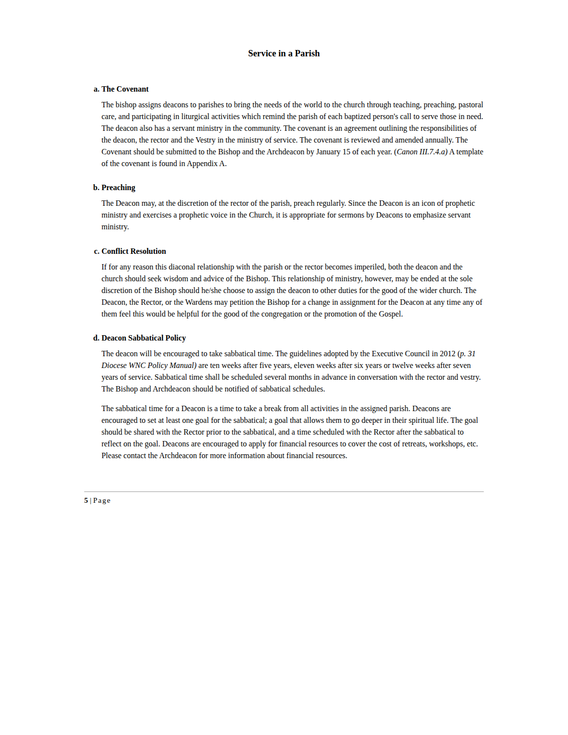Service in a Parish
The Covenant
The bishop assigns deacons to parishes to bring the needs of the world to the church through teaching, preaching, pastoral care, and participating in liturgical activities which remind the parish of each baptized person's call to serve those in need. The deacon also has a servant ministry in the community. The covenant is an agreement outlining the responsibilities of the deacon, the rector and the Vestry in the ministry of service. The covenant is reviewed and amended annually. The Covenant should be submitted to the Bishop and the Archdeacon by January 15 of each year. (Canon III.7.4.a) A template of the covenant is found in Appendix A.
Preaching
The Deacon may, at the discretion of the rector of the parish, preach regularly. Since the Deacon is an icon of prophetic ministry and exercises a prophetic voice in the Church, it is appropriate for sermons by Deacons to emphasize servant ministry.
Conflict Resolution
If for any reason this diaconal relationship with the parish or the rector becomes imperiled, both the deacon and the church should seek wisdom and advice of the Bishop. This relationship of ministry, however, may be ended at the sole discretion of the Bishop should he/she choose to assign the deacon to other duties for the good of the wider church. The Deacon, the Rector, or the Wardens may petition the Bishop for a change in assignment for the Deacon at any time any of them feel this would be helpful for the good of the congregation or the promotion of the Gospel.
Deacon Sabbatical Policy
The deacon will be encouraged to take sabbatical time. The guidelines adopted by the Executive Council in 2012 (p. 31 Diocese WNC Policy Manual) are ten weeks after five years, eleven weeks after six years or twelve weeks after seven years of service. Sabbatical time shall be scheduled several months in advance in conversation with the rector and vestry. The Bishop and Archdeacon should be notified of sabbatical schedules.
The sabbatical time for a Deacon is a time to take a break from all activities in the assigned parish. Deacons are encouraged to set at least one goal for the sabbatical; a goal that allows them to go deeper in their spiritual life. The goal should be shared with the Rector prior to the sabbatical, and a time scheduled with the Rector after the sabbatical to reflect on the goal. Deacons are encouraged to apply for financial resources to cover the cost of retreats, workshops, etc. Please contact the Archdeacon for more information about financial resources.
5 | Page